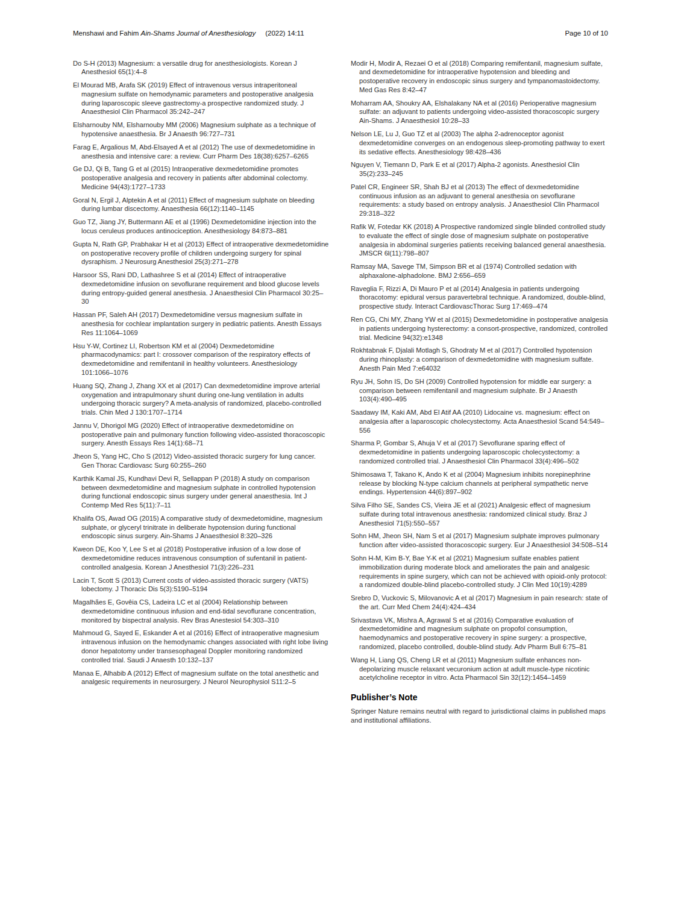Menshawi and Fahim Ain-Shams Journal of Anesthesiology (2022) 14:11
Page 10 of 10
Do S-H (2013) Magnesium: a versatile drug for anesthesiologists. Korean J Anesthesiol 65(1):4–8
El Mourad MB, Arafa SK (2019) Effect of intravenous versus intraperitoneal magnesium sulfate on hemodynamic parameters and postoperative analgesia during laparoscopic sleeve gastrectomy-a prospective randomized study. J Anaesthesiol Clin Pharmacol 35:242–247
Elsharnouby NM, Elsharnouby MM (2006) Magnesium sulphate as a technique of hypotensive anaesthesia. Br J Anaesth 96:727–731
Farag E, Argalious M, Abd-Elsayed A et al (2012) The use of dexmedetomidine in anesthesia and intensive care: a review. Curr Pharm Des 18(38):6257–6265
Ge DJ, Qi B, Tang G et al (2015) Intraoperative dexmedetomidine promotes postoperative analgesia and recovery in patients after abdominal colectomy. Medicine 94(43):1727–1733
Goral N, Ergil J, Alptekin A et al (2011) Effect of magnesium sulphate on bleeding during lumbar discectomy. Anaesthesia 66(12):1140–1145
Guo TZ, Jiang JY, Buttermann AE et al (1996) Dexmedetomidine injection into the locus ceruleus produces antinociception. Anesthesiology 84:873–881
Gupta N, Rath GP, Prabhakar H et al (2013) Effect of intraoperative dexmedetomidine on postoperative recovery profile of children undergoing surgery for spinal dysraphism. J Neurosurg Anesthesiol 25(3):271–278
Harsoor SS, Rani DD, Lathashree S et al (2014) Effect of intraoperative dexmedetomidine infusion on sevoflurane requirement and blood glucose levels during entropy-guided general anesthesia. J Anaesthesiol Clin Pharmacol 30:25–30
Hassan PF, Saleh AH (2017) Dexmedetomidine versus magnesium sulfate in anesthesia for cochlear implantation surgery in pediatric patients. Anesth Essays Res 11:1064–1069
Hsu Y-W, Cortinez LI, Robertson KM et al (2004) Dexmedetomidine pharmacodynamics: part I: crossover comparison of the respiratory effects of dexmedetomidine and remifentanil in healthy volunteers. Anesthesiology 101:1066–1076
Huang SQ, Zhang J, Zhang XX et al (2017) Can dexmedetomidine improve arterial oxygenation and intrapulmonary shunt during one-lung ventilation in adults undergoing thoracic surgery? A meta-analysis of randomized, placebo-controlled trials. Chin Med J 130:1707–1714
Jannu V, Dhorigol MG (2020) Effect of intraoperative dexmedetomidine on postoperative pain and pulmonary function following video-assisted thoracoscopic surgery. Anesth Essays Res 14(1):68–71
Jheon S, Yang HC, Cho S (2012) Video-assisted thoracic surgery for lung cancer. Gen Thorac Cardiovasc Surg 60:255–260
Karthik Kamal JS, Kundhavi Devi R, Sellappan P (2018) A study on comparison between dexmedetomidine and magnesium sulphate in controlled hypotension during functional endoscopic sinus surgery under general anaesthesia. Int J Contemp Med Res 5(11):7–11
Khalifa OS, Awad OG (2015) A comparative study of dexmedetomidine, magnesium sulphate, or glyceryl trinitrate in deliberate hypotension during functional endoscopic sinus surgery. Ain-Shams J Anaesthesiol 8:320–326
Kweon DE, Koo Y, Lee S et al (2018) Postoperative infusion of a low dose of dexmedetomidine reduces intravenous consumption of sufentanil in patient-controlled analgesia. Korean J Anesthesiol 71(3):226–231
Lacin T, Scott S (2013) Current costs of video-assisted thoracic surgery (VATS) lobectomy. J Thoracic Dis 5(3):5190–5194
Magalhães E, Govêia CS, Ladeira LC et al (2004) Relationship between dexmedetomidine continuous infusion and end-tidal sevoflurane concentration, monitored by bispectral analysis. Rev Bras Anestesiol 54:303–310
Mahmoud G, Sayed E, Eskander A et al (2016) Effect of intraoperative magnesium intravenous infusion on the hemodynamic changes associated with right lobe living donor hepatotomy under transesophageal Doppler monitoring randomized controlled trial. Saudi J Anaesth 10:132–137
Manaa E, Alhabib A (2012) Effect of magnesium sulfate on the total anesthetic and analgesic requirements in neurosurgery. J Neurol Neurophysiol S11:2–5
Modir H, Modir A, Rezaei O et al (2018) Comparing remifentanil, magnesium sulfate, and dexmedetomidine for intraoperative hypotension and bleeding and postoperative recovery in endoscopic sinus surgery and tympanomastoidectomy. Med Gas Res 8:42–47
Moharram AA, Shoukry AA, Elshalakany NA et al (2016) Perioperative magnesium sulfate: an adjuvant to patients undergoing video-assisted thoracoscopic surgery Ain-Shams. J Anaesthesiol 10:28–33
Nelson LE, Lu J, Guo TZ et al (2003) The alpha 2-adrenoceptor agonist dexmedetomidine converges on an endogenous sleep-promoting pathway to exert its sedative effects. Anesthesiology 98:428–436
Nguyen V, Tiemann D, Park E et al (2017) Alpha-2 agonists. Anesthesiol Clin 35(2):233–245
Patel CR, Engineer SR, Shah BJ et al (2013) The effect of dexmedetomidine continuous infusion as an adjuvant to general anesthesia on sevoflurane requirements: a study based on entropy analysis. J Anaesthesiol Clin Pharmacol 29:318–322
Rafik W, Fotedar KK (2018) A Prospective randomized single blinded controlled study to evaluate the effect of single dose of magnesium sulphate on postoperative analgesia in abdominal surgeries patients receiving balanced general anaesthesia. JMSCR 6l(11):798–807
Ramsay MA, Savege TM, Simpson BR et al (1974) Controlled sedation with alphaxalone-alphadolone. BMJ 2:656–659
Raveglia F, Rizzi A, Di Mauro P et al (2014) Analgesia in patients undergoing thoracotomy: epidural versus paravertebral technique. A randomized, double-blind, prospective study. Interact CardiovascThorac Surg 17:469–474
Ren CG, Chi MY, Zhang YW et al (2015) Dexmedetomidine in postoperative analgesia in patients undergoing hysterectomy: a consort-prospective, randomized, controlled trial. Medicine 94(32):e1348
Rokhtabnak F, Djalali Motlagh S, Ghodraty M et al (2017) Controlled hypotension during rhinoplasty: a comparison of dexmedetomidine with magnesium sulfate. Anesth Pain Med 7:e64032
Ryu JH, Sohn IS, Do SH (2009) Controlled hypotension for middle ear surgery: a comparison between remifentanil and magnesium sulphate. Br J Anaesth 103(4):490–495
Saadawy IM, Kaki AM, Abd El Atif AA (2010) Lidocaine vs. magnesium: effect on analgesia after a laparoscopic cholecystectomy. Acta Anaesthesiol Scand 54:549–556
Sharma P, Gombar S, Ahuja V et al (2017) Sevoflurane sparing effect of dexmedetomidine in patients undergoing laparoscopic cholecystectomy: a randomized controlled trial. J Anaesthesiol Clin Pharmacol 33(4):496–502
Shimosawa T, Takano K, Ando K et al (2004) Magnesium inhibits norepinephrine release by blocking N-type calcium channels at peripheral sympathetic nerve endings. Hypertension 44(6):897–902
Silva Filho SE, Sandes CS, Vieira JE et al (2021) Analgesic effect of magnesium sulfate during total intravenous anesthesia: randomized clinical study. Braz J Anesthesiol 71(5):550–557
Sohn HM, Jheon SH, Nam S et al (2017) Magnesium sulphate improves pulmonary function after video-assisted thoracoscopic surgery. Eur J Anaesthesiol 34:508–514
Sohn H-M, Kim B-Y, Bae Y-K et al (2021) Magnesium sulfate enables patient immobilization during moderate block and ameliorates the pain and analgesic requirements in spine surgery, which can not be achieved with opioid-only protocol: a randomized double-blind placebo-controlled study. J Clin Med 10(19):4289
Srebro D, Vuckovic S, Milovanovic A et al (2017) Magnesium in pain research: state of the art. Curr Med Chem 24(4):424–434
Srivastava VK, Mishra A, Agrawal S et al (2016) Comparative evaluation of dexmedetomidine and magnesium sulphate on propofol consumption, haemodynamics and postoperative recovery in spine surgery: a prospective, randomized, placebo controlled, double-blind study. Adv Pharm Bull 6:75–81
Wang H, Liang QS, Cheng LR et al (2011) Magnesium sulfate enhances non-depolarizing muscle relaxant vecuronium action at adult muscle-type nicotinic acetylcholine receptor in vitro. Acta Pharmacol Sin 32(12):1454–1459
Publisher’s Note
Springer Nature remains neutral with regard to jurisdictional claims in published maps and institutional affiliations.